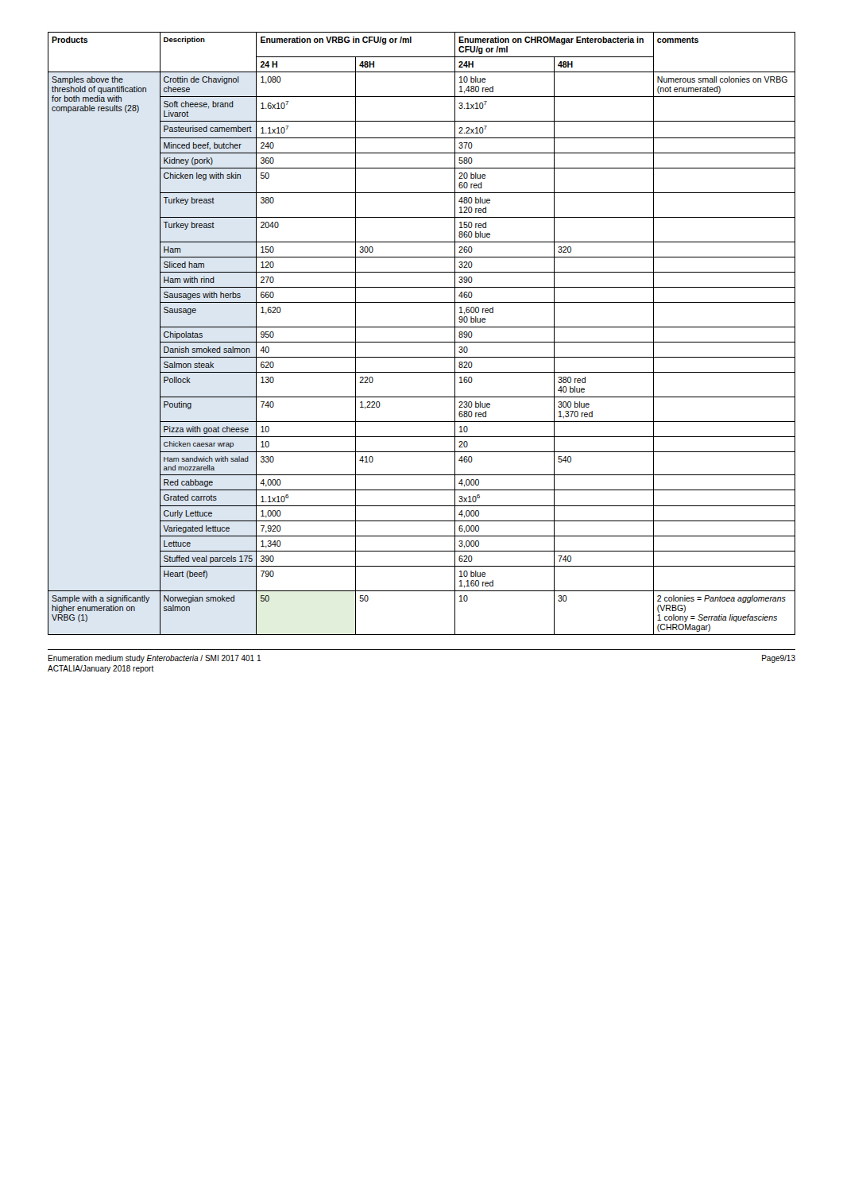| Products | Description | Enumeration on VRBG in CFU/g or /ml | Enumeration on CHROMagar Enterobacteria in CFU/g or /ml | comments |
| --- | --- | --- | --- | --- |
| 24 H | 48H | 24H | 48H |
| Samples above the threshold of quantification for both media with comparable results (28) | Crottin de Chavignol cheese | 1,080 | | 10 blue 1,480 red | | Numerous small colonies on VRBG (not enumerated) |
| Soft cheese, brand Livarot | 1.6x10 7 | | 3.1x10 7 | | |
| Pasteurised camembert | 1.1x10 7 | | 2.2x10 7 | | |
| Minced beef, butcher | 240 | | 370 | | |
| Kidney (pork) | 360 | | 580 | | |
| Chicken leg with skin | 50 | | 20 blue 60 red | | |
| Turkey breast | 380 | | 480 blue 120 red | | |
| Turkey breast | 2040 | | 150 red 860 blue | | |
| Ham | 150 | 300 | 260 | 320 | |
| Sliced ham | 120 | | 320 | | |
| Ham with rind | 270 | | 390 | | |
| Sausages with herbs | 660 | | 460 | | |
| Sausage | 1,620 | | 1,600 red 90 blue | | |
| Chipolatas | 950 | | 890 | | |
| Danish smoked salmon | 40 | | 30 | | |
| Salmon steak | 620 | | 820 | | |
| Pollock | 130 | 220 | 160 | 380 red 40 blue | |
| Pouting | 740 | 1,220 | 230 blue 680 red | 300 blue 1,370 red | |
| Pizza with goat cheese | 10 | | 10 | | |
| Chicken caesar wrap | 10 | | 20 | | |
| Ham sandwich with salad and mozzarella | 330 | 410 | 460 | 540 | |
| Red cabbage | 4,000 | | 4,000 | | |
| Grated carrots | 1.1x10 6 | | 3x10 6 | | |
| Curly Lettuce | 1,000 | | 4,000 | | |
| Variegated lettuce | 7,920 | | 6,000 | | |
| Lettuce | 1,340 | | 3,000 | | |
| Stuffed veal parcels 175 | 390 | | 620 | 740 | |
| Heart (beef) | 790 | | 10 blue 1,160 red | | |
| Sample with a significantly higher enumeration on VRBG (1) | Norwegian smoked salmon | 50 | 50 | 10 | 30 | 2 colonies = Pantoea agglomerans (VRBG) 1 colony = Serratia liquefasciens (CHROMagar) |
Enumeration medium study Enterobacteria / SMI 2017 401 1
ACTALIA/January 2018 report
Page9/13